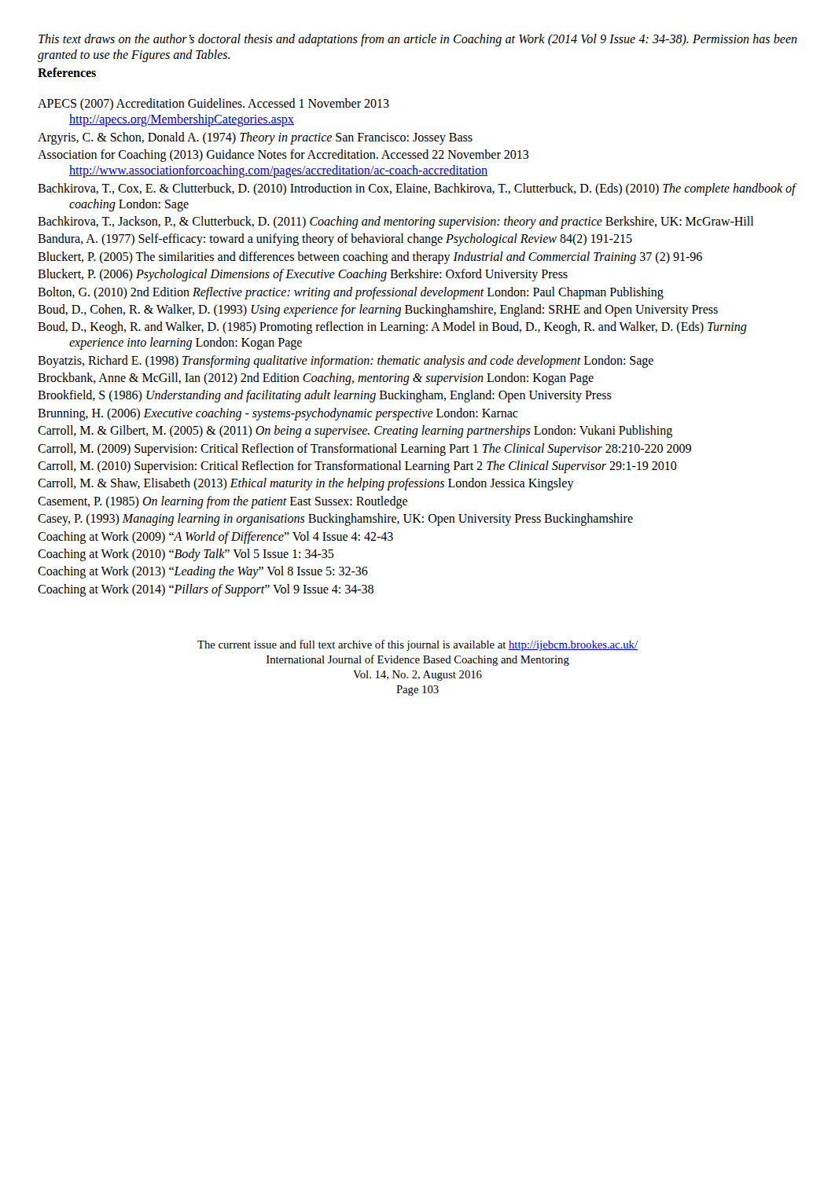This text draws on the author’s doctoral thesis and adaptations from an article in Coaching at Work (2014 Vol 9 Issue 4: 34-38). Permission has been granted to use the Figures and Tables.
References
APECS (2007) Accreditation Guidelines. Accessed 1 November 2013
http://apecs.org/MembershipCategories.aspx
Argyris, C. & Schon, Donald A. (1974) Theory in practice San Francisco: Jossey Bass
Association for Coaching (2013) Guidance Notes for Accreditation. Accessed 22 November 2013
http://www.associationforcoaching.com/pages/accreditation/ac-coach-accreditation
Bachkirova, T., Cox, E. & Clutterbuck, D. (2010) Introduction in Cox, Elaine, Bachkirova, T., Clutterbuck, D. (Eds) (2010) The complete handbook of coaching London: Sage
Bachkirova, T., Jackson, P., & Clutterbuck, D. (2011) Coaching and mentoring supervision: theory and practice Berkshire, UK: McGraw-Hill
Bandura, A. (1977) Self-efficacy: toward a unifying theory of behavioral change Psychological Review 84(2) 191-215
Bluckert, P. (2005) The similarities and differences between coaching and therapy Industrial and Commercial Training 37 (2) 91-96
Bluckert, P. (2006) Psychological Dimensions of Executive Coaching Berkshire: Oxford University Press
Bolton, G. (2010) 2nd Edition Reflective practice: writing and professional development London: Paul Chapman Publishing
Boud, D., Cohen, R. & Walker, D. (1993) Using experience for learning Buckinghamshire, England: SRHE and Open University Press
Boud, D., Keogh, R. and Walker, D. (1985) Promoting reflection in Learning: A Model in Boud, D., Keogh, R. and Walker, D. (Eds) Turning experience into learning London: Kogan Page
Boyatzis, Richard E. (1998) Transforming qualitative information: thematic analysis and code development London: Sage
Brockbank, Anne & McGill, Ian (2012) 2nd Edition Coaching, mentoring & supervision London: Kogan Page
Brookfield, S (1986) Understanding and facilitating adult learning Buckingham, England: Open University Press
Brunning, H. (2006) Executive coaching - systems-psychodynamic perspective London: Karnac
Carroll, M. & Gilbert, M. (2005) & (2011) On being a supervisee. Creating learning partnerships London: Vukani Publishing
Carroll, M. (2009) Supervision: Critical Reflection of Transformational Learning Part 1 The Clinical Supervisor 28:210-220 2009
Carroll, M. (2010) Supervision: Critical Reflection for Transformational Learning Part 2 The Clinical Supervisor 29:1-19 2010
Carroll, M. & Shaw, Elisabeth (2013) Ethical maturity in the helping professions London Jessica Kingsley
Casement, P. (1985) On learning from the patient East Sussex: Routledge
Casey, P. (1993) Managing learning in organisations Buckinghamshire, UK: Open University Press Buckinghamshire
Coaching at Work (2009) “A World of Difference” Vol 4 Issue 4: 42-43
Coaching at Work (2010) “Body Talk” Vol 5 Issue 1: 34-35
Coaching at Work (2013) “Leading the Way” Vol 8 Issue 5: 32-36
Coaching at Work (2014) “Pillars of Support” Vol 9 Issue 4: 34-38
The current issue and full text archive of this journal is available at http://ijebcm.brookes.ac.uk/ International Journal of Evidence Based Coaching and Mentoring Vol. 14, No. 2, August 2016 Page 103